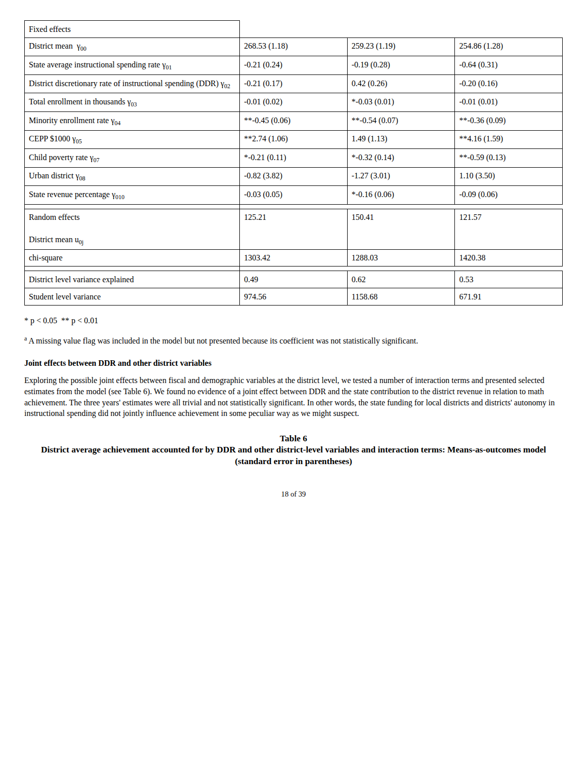| Fixed effects | | | |
| District mean γ 00 | 268.53 (1.18) | 259.23 (1.19) | 254.86 (1.28) |
| State average instructional spending rate γ 01 | -0.21 (0.24) | -0.19 (0.28) | -0.64 (0.31) |
| District discretionary rate of instructional spending (DDR) γ 02 | -0.21 (0.17) | 0.42 (0.26) | -0.20 (0.16) |
| Total enrollment in thousands γ 03 | -0.01 (0.02) | *-0.03 (0.01) | -0.01 (0.01) |
| Minority enrollment rate γ 04 | **-0.45 (0.06) | **-0.54 (0.07) | **-0.36 (0.09) |
| CEPP $1000 γ 05 | **2.74 (1.06) | 1.49 (1.13) | **4.16 (1.59) |
| Child poverty rate γ 07 | *-0.21 (0.11) | *-0.32 (0.14) | **-0.59 (0.13) |
| Urban district γ 08 | -0.82 (3.82) | -1.27 (3.01) | 1.10 (3.50) |
| State revenue percentage γ 010 | -0.03 (0.05) | *-0.16 (0.06) | -0.09 (0.06) |
| Random effects District mean u 0j | 125.21 | 150.41 | 121.57 |
| chi-square | 1303.42 | 1288.03 | 1420.38 |
| District level variance explained | 0.49 | 0.62 | 0.53 |
| Student level variance | 974.56 | 1158.68 | 671.91 |
* p < 0.05 ** p < 0.01
a A missing value flag was included in the model but not presented because its coefficient was not statistically significant.
Joint effects between DDR and other district variables
Exploring the possible joint effects between fiscal and demographic variables at the district level, we tested a number of interaction terms and presented selected estimates from the model (see Table 6). We found no evidence of a joint effect between DDR and the state contribution to the district revenue in relation to math achievement. The three years' estimates were all trivial and not statistically significant. In other words, the state funding for local districts and districts' autonomy in instructional spending did not jointly influence achievement in some peculiar way as we might suspect.
Table 6
District average achievement accounted for by DDR and other district-level variables and interaction terms: Means-as-outcomes model (standard error in parentheses)
18 of 39